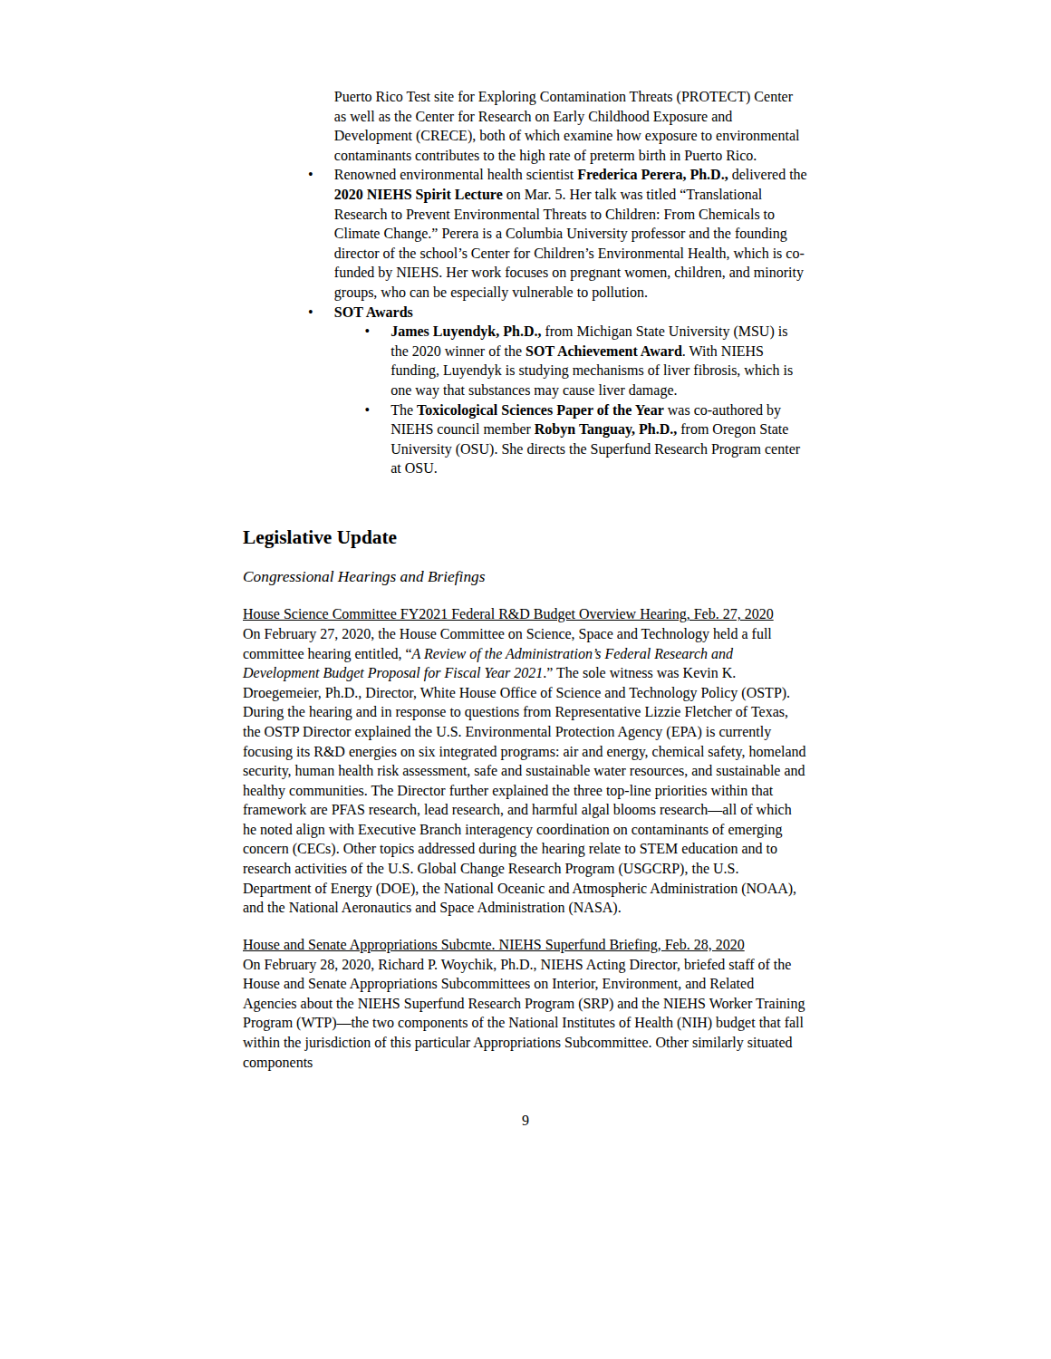Puerto Rico Test site for Exploring Contamination Threats (PROTECT) Center as well as the Center for Research on Early Childhood Exposure and Development (CRECE), both of which examine how exposure to environmental contaminants contributes to the high rate of preterm birth in Puerto Rico.
Renowned environmental health scientist Frederica Perera, Ph.D., delivered the 2020 NIEHS Spirit Lecture on Mar. 5. Her talk was titled “Translational Research to Prevent Environmental Threats to Children: From Chemicals to Climate Change.” Perera is a Columbia University professor and the founding director of the school’s Center for Children’s Environmental Health, which is co-funded by NIEHS. Her work focuses on pregnant women, children, and minority groups, who can be especially vulnerable to pollution.
SOT Awards
James Luyendyk, Ph.D., from Michigan State University (MSU) is the 2020 winner of the SOT Achievement Award. With NIEHS funding, Luyendyk is studying mechanisms of liver fibrosis, which is one way that substances may cause liver damage.
The Toxicological Sciences Paper of the Year was co-authored by NIEHS council member Robyn Tanguay, Ph.D., from Oregon State University (OSU). She directs the Superfund Research Program center at OSU.
Legislative Update
Congressional Hearings and Briefings
House Science Committee FY2021 Federal R&D Budget Overview Hearing, Feb. 27, 2020
On February 27, 2020, the House Committee on Science, Space and Technology held a full committee hearing entitled, “A Review of the Administration’s Federal Research and Development Budget Proposal for Fiscal Year 2021.” The sole witness was Kevin K. Droegemeier, Ph.D., Director, White House Office of Science and Technology Policy (OSTP). During the hearing and in response to questions from Representative Lizzie Fletcher of Texas, the OSTP Director explained the U.S. Environmental Protection Agency (EPA) is currently focusing its R&D energies on six integrated programs: air and energy, chemical safety, homeland security, human health risk assessment, safe and sustainable water resources, and sustainable and healthy communities. The Director further explained the three top-line priorities within that framework are PFAS research, lead research, and harmful algal blooms research—all of which he noted align with Executive Branch interagency coordination on contaminants of emerging concern (CECs). Other topics addressed during the hearing relate to STEM education and to research activities of the U.S. Global Change Research Program (USGCRP), the U.S. Department of Energy (DOE), the National Oceanic and Atmospheric Administration (NOAA), and the National Aeronautics and Space Administration (NASA).
House and Senate Appropriations Subcmte. NIEHS Superfund Briefing, Feb. 28, 2020
On February 28, 2020, Richard P. Woychik, Ph.D., NIEHS Acting Director, briefed staff of the House and Senate Appropriations Subcommittees on Interior, Environment, and Related Agencies about the NIEHS Superfund Research Program (SRP) and the NIEHS Worker Training Program (WTP)—the two components of the National Institutes of Health (NIH) budget that fall within the jurisdiction of this particular Appropriations Subcommittee. Other similarly situated components
9